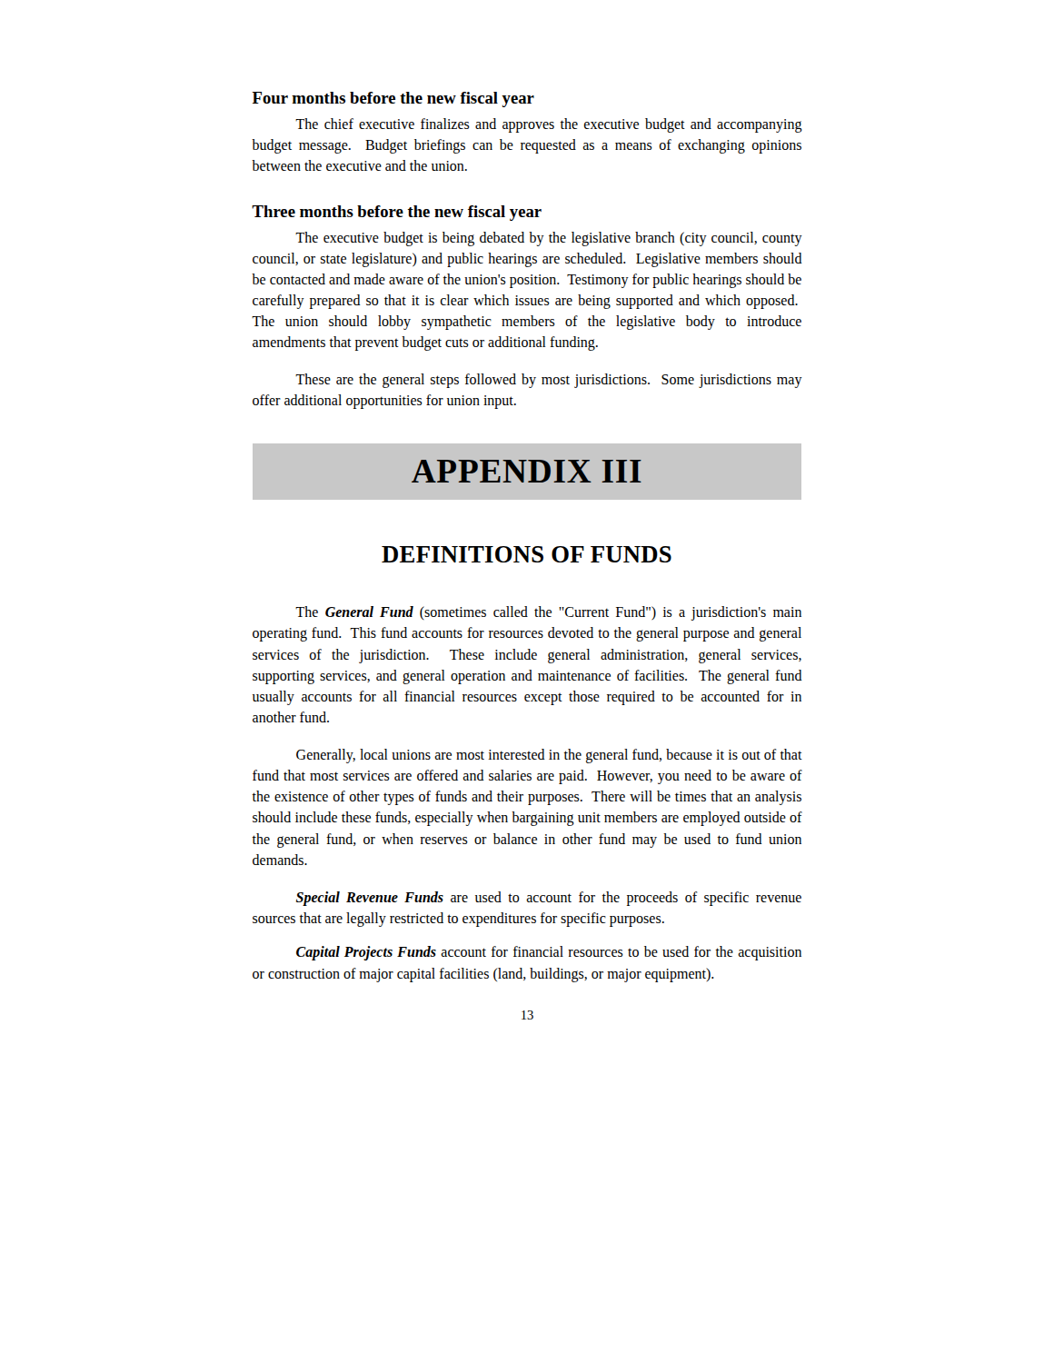Four months before the new fiscal year
The chief executive finalizes and approves the executive budget and accompanying budget message. Budget briefings can be requested as a means of exchanging opinions between the executive and the union.
Three months before the new fiscal year
The executive budget is being debated by the legislative branch (city council, county council, or state legislature) and public hearings are scheduled. Legislative members should be contacted and made aware of the union's position. Testimony for public hearings should be carefully prepared so that it is clear which issues are being supported and which opposed. The union should lobby sympathetic members of the legislative body to introduce amendments that prevent budget cuts or additional funding.
These are the general steps followed by most jurisdictions. Some jurisdictions may offer additional opportunities for union input.
APPENDIX III
DEFINITIONS OF FUNDS
The General Fund (sometimes called the "Current Fund") is a jurisdiction's main operating fund. This fund accounts for resources devoted to the general purpose and general services of the jurisdiction. These include general administration, general services, supporting services, and general operation and maintenance of facilities. The general fund usually accounts for all financial resources except those required to be accounted for in another fund.
Generally, local unions are most interested in the general fund, because it is out of that fund that most services are offered and salaries are paid. However, you need to be aware of the existence of other types of funds and their purposes. There will be times that an analysis should include these funds, especially when bargaining unit members are employed outside of the general fund, or when reserves or balance in other fund may be used to fund union demands.
Special Revenue Funds are used to account for the proceeds of specific revenue sources that are legally restricted to expenditures for specific purposes.
Capital Projects Funds account for financial resources to be used for the acquisition or construction of major capital facilities (land, buildings, or major equipment).
13